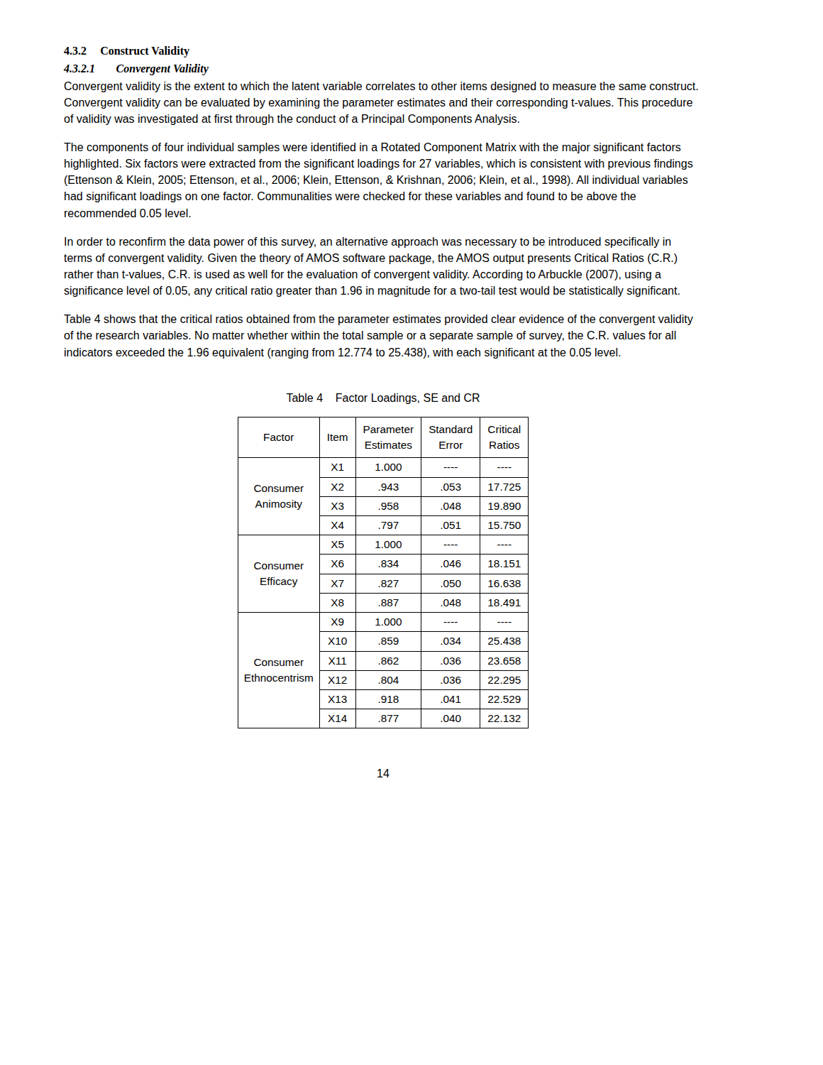4.3.2 Construct Validity
4.3.2.1 Convergent Validity
Convergent validity is the extent to which the latent variable correlates to other items designed to measure the same construct. Convergent validity can be evaluated by examining the parameter estimates and their corresponding t-values. This procedure of validity was investigated at first through the conduct of a Principal Components Analysis.
The components of four individual samples were identified in a Rotated Component Matrix with the major significant factors highlighted. Six factors were extracted from the significant loadings for 27 variables, which is consistent with previous findings (Ettenson & Klein, 2005; Ettenson, et al., 2006; Klein, Ettenson, & Krishnan, 2006; Klein, et al., 1998). All individual variables had significant loadings on one factor. Communalities were checked for these variables and found to be above the recommended 0.05 level.
In order to reconfirm the data power of this survey, an alternative approach was necessary to be introduced specifically in terms of convergent validity. Given the theory of AMOS software package, the AMOS output presents Critical Ratios (C.R.) rather than t-values, C.R. is used as well for the evaluation of convergent validity. According to Arbuckle (2007), using a significance level of 0.05, any critical ratio greater than 1.96 in magnitude for a two-tail test would be statistically significant.
Table 4 shows that the critical ratios obtained from the parameter estimates provided clear evidence of the convergent validity of the research variables. No matter whether within the total sample or a separate sample of survey, the C.R. values for all indicators exceeded the 1.96 equivalent (ranging from 12.774 to 25.438), with each significant at the 0.05 level.
Table 4 Factor Loadings, SE and CR
| Factor | Item | Parameter Estimates | Standard Error | Critical Ratios |
| --- | --- | --- | --- | --- |
| Consumer Animosity | X1 | 1.000 | ---- | ---- |
| X2 | .943 | .053 | 17.725 |
| X3 | .958 | .048 | 19.890 |
| X4 | .797 | .051 | 15.750 |
| Consumer Efficacy | X5 | 1.000 | ---- | ---- |
| X6 | .834 | .046 | 18.151 |
| X7 | .827 | .050 | 16.638 |
| X8 | .887 | .048 | 18.491 |
| Consumer Ethnocentrism | X9 | 1.000 | ---- | ---- |
| X10 | .859 | .034 | 25.438 |
| X11 | .862 | .036 | 23.658 |
| X12 | .804 | .036 | 22.295 |
| X13 | .918 | .041 | 22.529 |
| X14 | .877 | .040 | 22.132 |
14